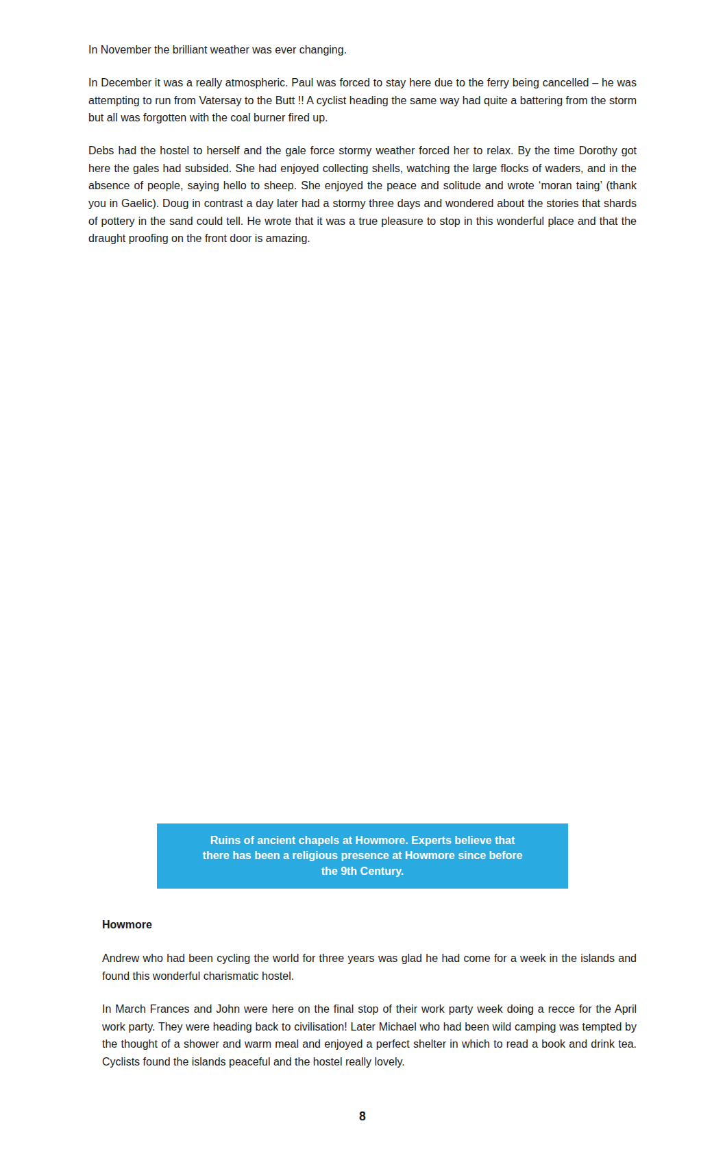In November the brilliant weather was ever changing.
In December it was a really atmospheric. Paul was forced to stay here due to the ferry being cancelled – he was attempting to run from Vatersay to the Butt !! A cyclist heading the same way had quite a battering from the storm but all was forgotten with the coal burner fired up.
Debs had the hostel to herself and the gale force stormy weather forced her to relax. By the time Dorothy got here the gales had subsided. She had enjoyed collecting shells, watching the large flocks of waders, and in the absence of people, saying hello to sheep. She enjoyed the peace and solitude and wrote ‘moran taing’ (thank you in Gaelic). Doug in contrast a day later had a stormy three days and wondered about the stories that shards of pottery in the sand could tell. He wrote that it was a true pleasure to stop in this wonderful place and that the draught proofing on the front door is amazing.
Ruins of ancient chapels at Howmore. Experts believe that there has been a religious presence at Howmore since before the 9th Century.
Howmore
Andrew who had been cycling the world for three years was glad he had come for a week in the islands and found this wonderful charismatic hostel.
In March Frances and John were here on the final stop of their work party week doing a recce for the April work party. They were heading back to civilisation! Later Michael who had been wild camping was tempted by the thought of a shower and warm meal and enjoyed a perfect shelter in which to read a book and drink tea. Cyclists found the islands peaceful and the hostel really lovely.
8